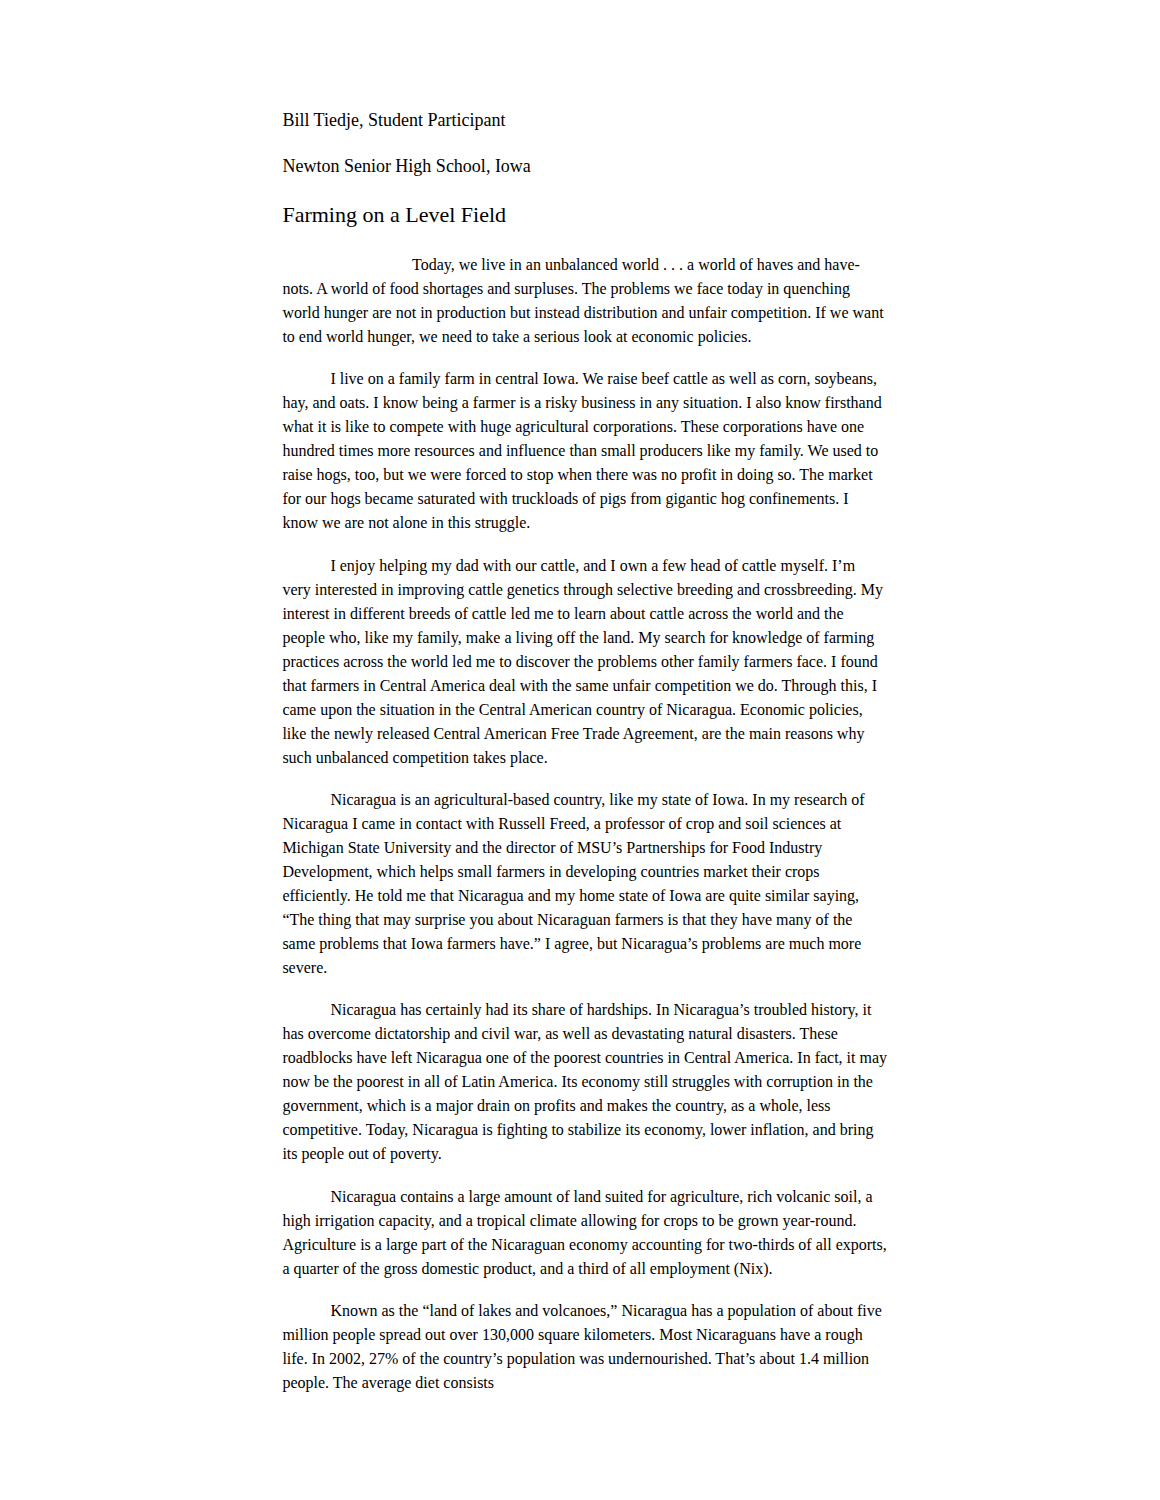Bill Tiedje, Student Participant
Newton Senior High School, Iowa
Farming on a Level Field
Today, we live in an unbalanced world . . . a world of haves and have-nots. A world of food shortages and surpluses. The problems we face today in quenching world hunger are not in production but instead distribution and unfair competition. If we want to end world hunger, we need to take a serious look at economic policies.
I live on a family farm in central Iowa. We raise beef cattle as well as corn, soybeans, hay, and oats. I know being a farmer is a risky business in any situation. I also know firsthand what it is like to compete with huge agricultural corporations. These corporations have one hundred times more resources and influence than small producers like my family. We used to raise hogs, too, but we were forced to stop when there was no profit in doing so. The market for our hogs became saturated with truckloads of pigs from gigantic hog confinements. I know we are not alone in this struggle.
I enjoy helping my dad with our cattle, and I own a few head of cattle myself. I’m very interested in improving cattle genetics through selective breeding and crossbreeding. My interest in different breeds of cattle led me to learn about cattle across the world and the people who, like my family, make a living off the land. My search for knowledge of farming practices across the world led me to discover the problems other family farmers face. I found that farmers in Central America deal with the same unfair competition we do. Through this, I came upon the situation in the Central American country of Nicaragua. Economic policies, like the newly released Central American Free Trade Agreement, are the main reasons why such unbalanced competition takes place.
Nicaragua is an agricultural-based country, like my state of Iowa. In my research of Nicaragua I came in contact with Russell Freed, a professor of crop and soil sciences at Michigan State University and the director of MSU’s Partnerships for Food Industry Development, which helps small farmers in developing countries market their crops efficiently. He told me that Nicaragua and my home state of Iowa are quite similar saying, “The thing that may surprise you about Nicaraguan farmers is that they have many of the same problems that Iowa farmers have.” I agree, but Nicaragua’s problems are much more severe.
Nicaragua has certainly had its share of hardships. In Nicaragua’s troubled history, it has overcome dictatorship and civil war, as well as devastating natural disasters. These roadblocks have left Nicaragua one of the poorest countries in Central America. In fact, it may now be the poorest in all of Latin America. Its economy still struggles with corruption in the government, which is a major drain on profits and makes the country, as a whole, less competitive. Today, Nicaragua is fighting to stabilize its economy, lower inflation, and bring its people out of poverty.
Nicaragua contains a large amount of land suited for agriculture, rich volcanic soil, a high irrigation capacity, and a tropical climate allowing for crops to be grown year-round. Agriculture is a large part of the Nicaraguan economy accounting for two-thirds of all exports, a quarter of the gross domestic product, and a third of all employment (Nix).
Known as the “land of lakes and volcanoes,” Nicaragua has a population of about five million people spread out over 130,000 square kilometers. Most Nicaraguans have a rough life. In 2002, 27% of the country’s population was undernourished. That’s about 1.4 million people. The average diet consists